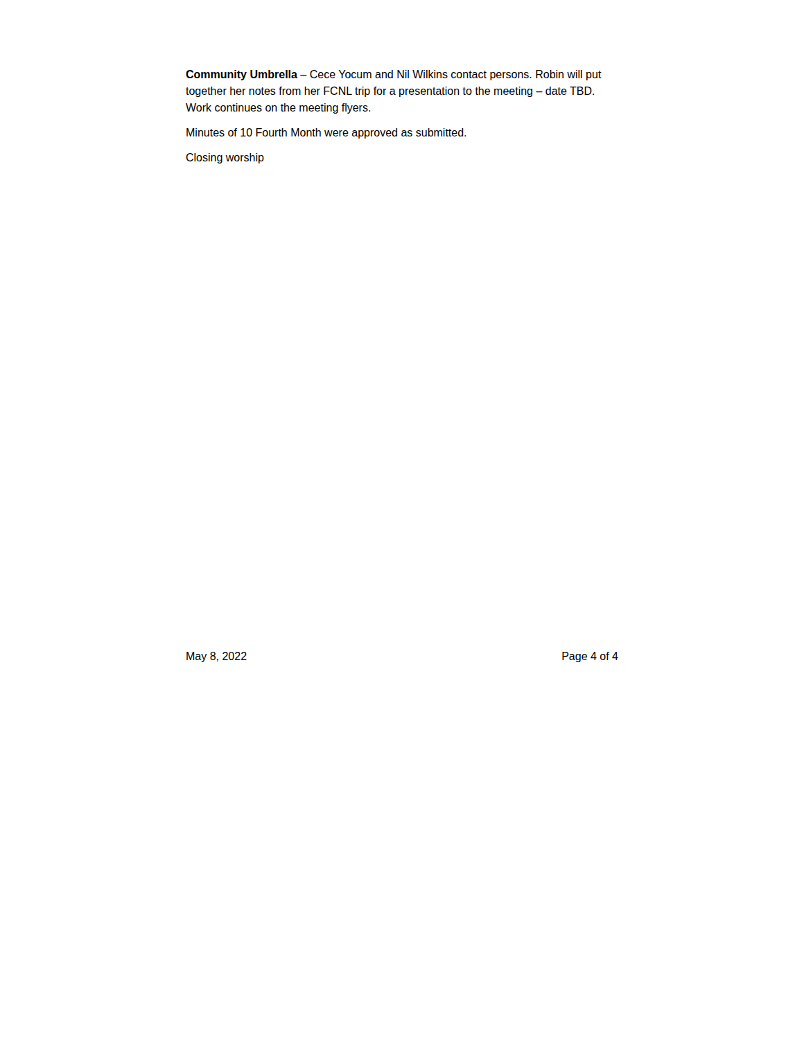Community Umbrella – Cece Yocum and Nil Wilkins contact persons. Robin will put together her notes from her FCNL trip for a presentation to the meeting – date TBD. Work continues on the meeting flyers.
Minutes of 10 Fourth Month were approved as submitted.
Closing worship
May 8, 2022 Page 4 of 4